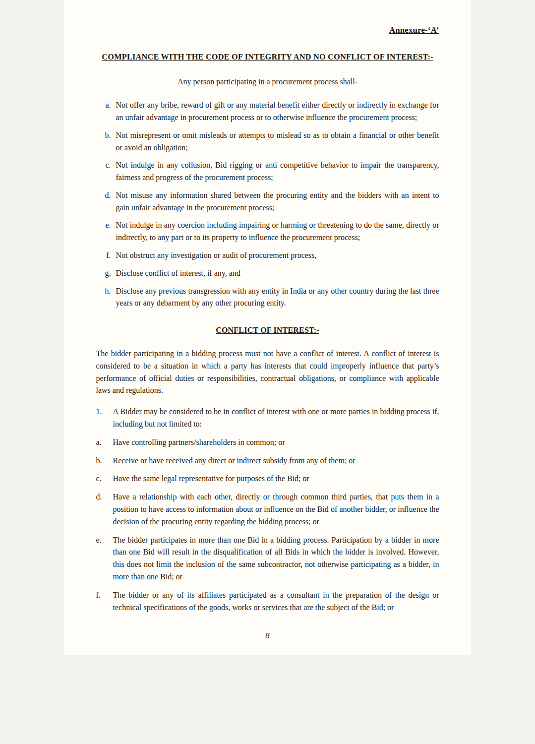Annexure-‘A’
COMPLIANCE WITH THE CODE OF INTEGRITY AND NO CONFLICT OF INTEREST:-
Any person participating in a procurement process shall-
Not offer any bribe, reward of gift or any material benefit either directly or indirectly in exchange for an unfair advantage in procurement process or to otherwise influence the procurement process;
Not misrepresent or omit misleads or attempts to mislead so as to obtain a financial or other benefit or avoid an obligation;
Not indulge in any collusion, Bid rigging or anti competitive behavior to impair the transparency, fairness and progress of the procurement process;
Not misuse any information shared between the procuring entity and the bidders with an intent to gain unfair advantage in the procurement process;
Not indulge in any coercion including impairing or harming or threatening to do the same, directly or indirectly, to any part or to its property to influence the procurement process;
Not obstruct any investigation or audit of procurement process,
Disclose conflict of interest, if any, and
Disclose any previous transgression with any entity in India or any other country during the last three years or any debarment by any other procuring entity.
CONFLICT OF INTEREST:-
The bidder participating in a bidding process must not have a conflict of interest. A conflict of interest is considered to be a situation in which a party has interests that could improperly influence that party’s performance of official duties or responsibilities, contractual obligations, or compliance with applicable laws and regulations.
A Bidder may be considered to be in conflict of interest with one or more parties in bidding process if, including but not limited to:
Have controlling partners/shareholders in common; or
Receive or have received any direct or indirect subsidy from any of them; or
Have the same legal representative for purposes of the Bid; or
Have a relationship with each other, directly or through common third parties, that puts them in a position to have access to information about or influence on the Bid of another bidder, or influence the decision of the procuring entity regarding the bidding process; or
The bidder participates in more than one Bid in a bidding process. Participation by a bidder in more than one Bid will result in the disqualification of all Bids in which the bidder is involved. However, this does not limit the inclusion of the same subcontractor, not otherwise participating as a bidder, in more than one Bid; or
The bidder or any of its affiliates participated as a consultant in the preparation of the design or technical specifications of the goods, works or services that are the subject of the Bid; or
8